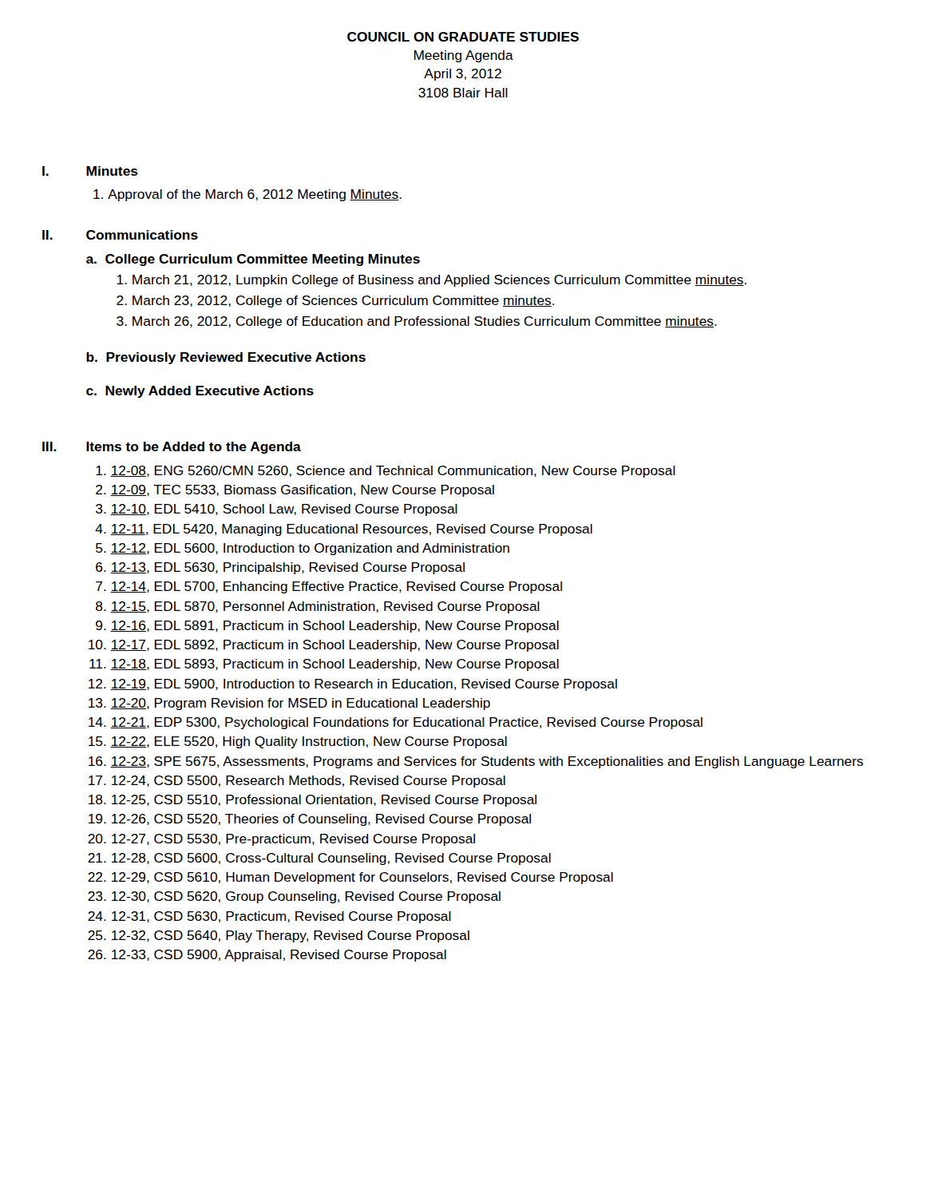COUNCIL ON GRADUATE STUDIES
Meeting Agenda
April 3, 2012
3108 Blair Hall
I. Minutes
Approval of the March 6, 2012 Meeting Minutes.
II. Communications
a. College Curriculum Committee Meeting Minutes
1. March 21, 2012, Lumpkin College of Business and Applied Sciences Curriculum Committee minutes.
2. March 23, 2012, College of Sciences Curriculum Committee minutes.
3. March 26, 2012, College of Education and Professional Studies Curriculum Committee minutes.
b. Previously Reviewed Executive Actions
c. Newly Added Executive Actions
III. Items to be Added to the Agenda
12-08, ENG 5260/CMN 5260, Science and Technical Communication, New Course Proposal
12-09, TEC 5533, Biomass Gasification, New Course Proposal
12-10, EDL 5410, School Law, Revised Course Proposal
12-11, EDL 5420, Managing Educational Resources, Revised Course Proposal
12-12, EDL 5600, Introduction to Organization and Administration
12-13, EDL 5630, Principalship, Revised Course Proposal
12-14, EDL 5700, Enhancing Effective Practice, Revised Course Proposal
12-15, EDL 5870, Personnel Administration, Revised Course Proposal
12-16, EDL 5891, Practicum in School Leadership, New Course Proposal
12-17, EDL 5892, Practicum in School Leadership, New Course Proposal
12-18, EDL 5893, Practicum in School Leadership, New Course Proposal
12-19, EDL 5900, Introduction to Research in Education, Revised Course Proposal
12-20, Program Revision for MSED in Educational Leadership
12-21, EDP 5300, Psychological Foundations for Educational Practice, Revised Course Proposal
12-22, ELE 5520, High Quality Instruction, New Course Proposal
12-23, SPE 5675, Assessments, Programs and Services for Students with Exceptionalities and English Language Learners
12-24, CSD 5500, Research Methods, Revised Course Proposal
12-25, CSD 5510, Professional Orientation, Revised Course Proposal
12-26, CSD 5520, Theories of Counseling, Revised Course Proposal
12-27, CSD 5530, Pre-practicum, Revised Course Proposal
12-28, CSD 5600, Cross-Cultural Counseling, Revised Course Proposal
12-29, CSD 5610, Human Development for Counselors, Revised Course Proposal
12-30, CSD 5620, Group Counseling, Revised Course Proposal
12-31, CSD 5630, Practicum, Revised Course Proposal
12-32, CSD 5640, Play Therapy, Revised Course Proposal
12-33, CSD 5900, Appraisal, Revised Course Proposal